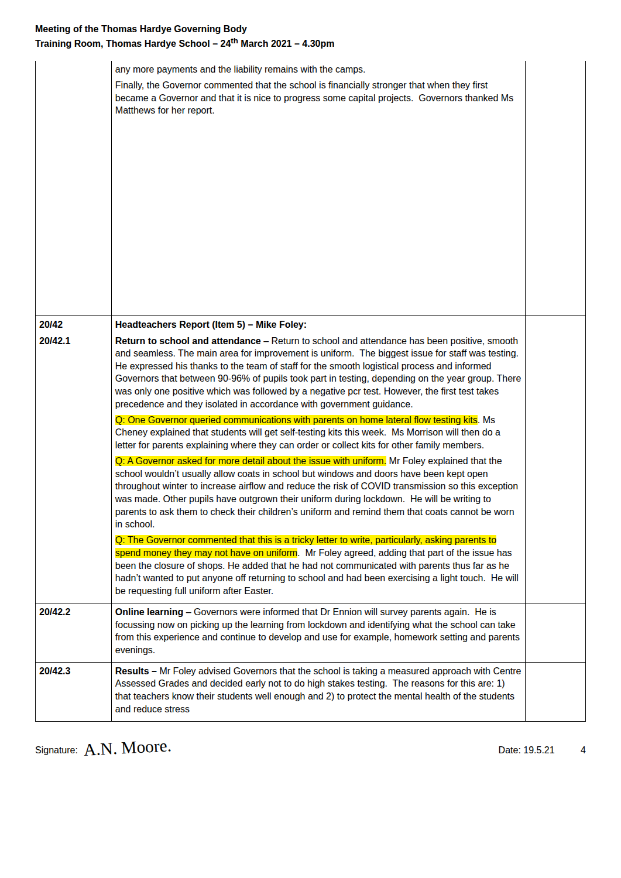Meeting of the Thomas Hardye Governing Body
Training Room, Thomas Hardye School – 24th March 2021 – 4.30pm
| | any more payments and the liability remains with the camps. Finally, the Governor commented that the school is financially stronger that when they first became a Governor and that it is nice to progress some capital projects. Governors thanked Ms Matthews for her report. | |
| 20/42 20/42.1 | Headteachers Report (Item 5) – Mike Foley: Return to school and attendance – Return to school and attendance has been positive, smooth and seamless. The main area for improvement is uniform. The biggest issue for staff was testing. He expressed his thanks to the team of staff for the smooth logistical process and informed Governors that between 90-96% of pupils took part in testing, depending on the year group. There was only one positive which was followed by a negative pcr test. However, the first test takes precedence and they isolated in accordance with government guidance. Q: One Governor queried communications with parents on home lateral flow testing kits . Ms Cheney explained that students will get self-testing kits this week. Ms Morrison will then do a letter for parents explaining where they can order or collect kits for other family members. Q: A Governor asked for more detail about the issue with uniform. Mr Foley explained that the school wouldn’t usually allow coats in school but windows and doors have been kept open throughout winter to increase airflow and reduce the risk of COVID transmission so this exception was made. Other pupils have outgrown their uniform during lockdown. He will be writing to parents to ask them to check their children’s uniform and remind them that coats cannot be worn in school. Q: The Governor commented that this is a tricky letter to write, particularly, asking parents to spend money they may not have on uniform . Mr Foley agreed, adding that part of the issue has been the closure of shops. He added that he had not communicated with parents thus far as he hadn’t wanted to put anyone off returning to school and had been exercising a light touch. He will be requesting full uniform after Easter. | |
| 20/42.2 | Online learning – Governors were informed that Dr Ennion will survey parents again. He is focussing now on picking up the learning from lockdown and identifying what the school can take from this experience and continue to develop and use for example, homework setting and parents evenings. | |
| 20/42.3 | Results – Mr Foley advised Governors that the school is taking a measured approach with Centre Assessed Grades and decided early not to do high stakes testing. The reasons for this are: 1) that teachers know their students well enough and 2) to protect the mental health of the students and reduce stress | |
Signature: A.N. Moore.
Date: 19.5.21 4